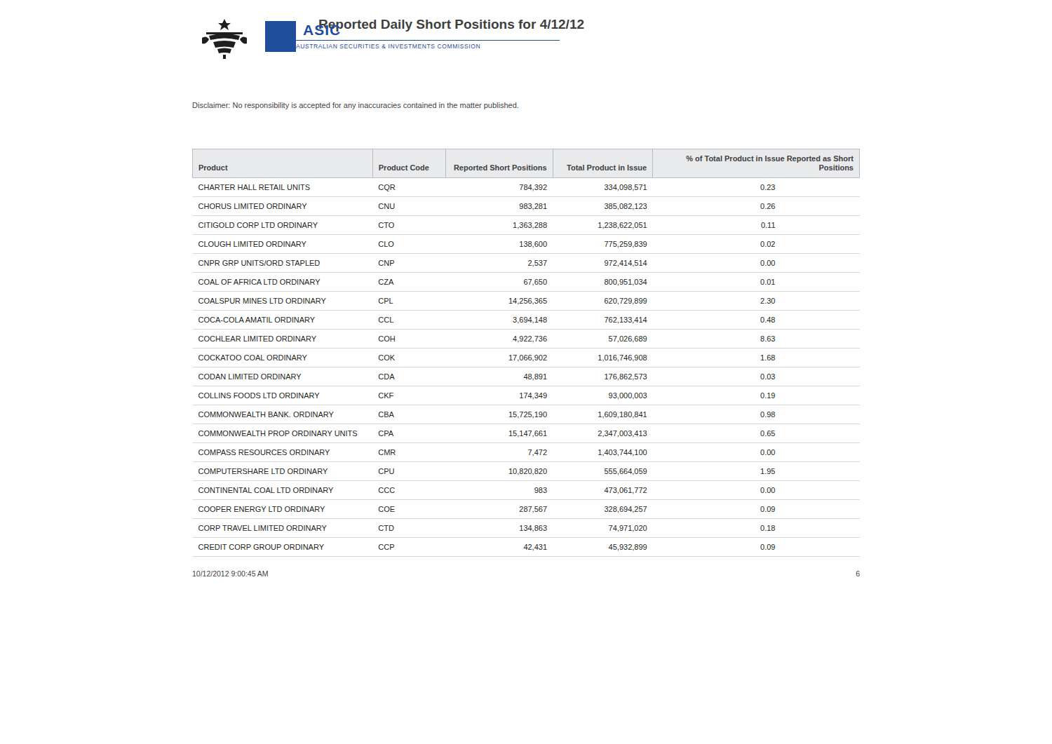ASIC
Australian Securities & Investments Commission
Reported Daily Short Positions for 4/12/12
Disclaimer: No responsibility is accepted for any inaccuracies contained in the matter published.
| Product | Product Code | Reported Short Positions | Total Product in Issue | % of Total Product in Issue Reported as Short Positions |
| --- | --- | --- | --- | --- |
| CHARTER HALL RETAIL UNITS | CQR | 784,392 | 334,098,571 | 0.23 |
| CHORUS LIMITED ORDINARY | CNU | 983,281 | 385,082,123 | 0.26 |
| CITIGOLD CORP LTD ORDINARY | CTO | 1,363,288 | 1,238,622,051 | 0.11 |
| CLOUGH LIMITED ORDINARY | CLO | 138,600 | 775,259,839 | 0.02 |
| CNPR GRP UNITS/ORD STAPLED | CNP | 2,537 | 972,414,514 | 0.00 |
| COAL OF AFRICA LTD ORDINARY | CZA | 67,650 | 800,951,034 | 0.01 |
| COALSPUR MINES LTD ORDINARY | CPL | 14,256,365 | 620,729,899 | 2.30 |
| COCA-COLA AMATIL ORDINARY | CCL | 3,694,148 | 762,133,414 | 0.48 |
| COCHLEAR LIMITED ORDINARY | COH | 4,922,736 | 57,026,689 | 8.63 |
| COCKATOO COAL ORDINARY | COK | 17,066,902 | 1,016,746,908 | 1.68 |
| CODAN LIMITED ORDINARY | CDA | 48,891 | 176,862,573 | 0.03 |
| COLLINS FOODS LTD ORDINARY | CKF | 174,349 | 93,000,003 | 0.19 |
| COMMONWEALTH BANK. ORDINARY | CBA | 15,725,190 | 1,609,180,841 | 0.98 |
| COMMONWEALTH PROP ORDINARY UNITS | CPA | 15,147,661 | 2,347,003,413 | 0.65 |
| COMPASS RESOURCES ORDINARY | CMR | 7,472 | 1,403,744,100 | 0.00 |
| COMPUTERSHARE LTD ORDINARY | CPU | 10,820,820 | 555,664,059 | 1.95 |
| CONTINENTAL COAL LTD ORDINARY | CCC | 983 | 473,061,772 | 0.00 |
| COOPER ENERGY LTD ORDINARY | COE | 287,567 | 328,694,257 | 0.09 |
| CORP TRAVEL LIMITED ORDINARY | CTD | 134,863 | 74,971,020 | 0.18 |
| CREDIT CORP GROUP ORDINARY | CCP | 42,431 | 45,932,899 | 0.09 |
10/12/2012 9:00:45 AM 6